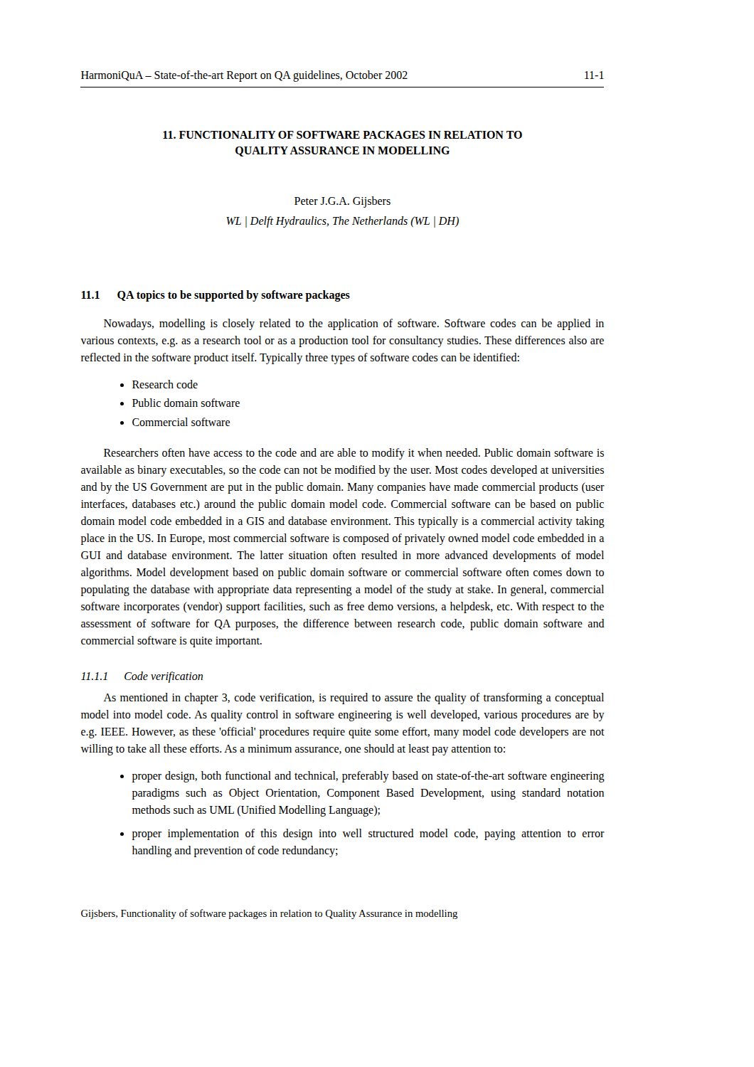HarmoniQuA – State-of-the-art Report on QA guidelines, October 2002 11-1
11. Functionality of software packages in relation to quality assurance in modelling
Peter J.G.A. Gijsbers
WL | Delft Hydraulics, The Netherlands (WL | DH)
11.1 QA topics to be supported by software packages
Nowadays, modelling is closely related to the application of software. Software codes can be applied in various contexts, e.g. as a research tool or as a production tool for consultancy studies. These differences also are reflected in the software product itself. Typically three types of software codes can be identified:
Research code
Public domain software
Commercial software
Researchers often have access to the code and are able to modify it when needed. Public domain software is available as binary executables, so the code can not be modified by the user. Most codes developed at universities and by the US Government are put in the public domain. Many companies have made commercial products (user interfaces, databases etc.) around the public domain model code. Commercial software can be based on public domain model code embedded in a GIS and database environment. This typically is a commercial activity taking place in the US. In Europe, most commercial software is composed of privately owned model code embedded in a GUI and database environment. The latter situation often resulted in more advanced developments of model algorithms. Model development based on public domain software or commercial software often comes down to populating the database with appropriate data representing a model of the study at stake. In general, commercial software incorporates (vendor) support facilities, such as free demo versions, a helpdesk, etc. With respect to the assessment of software for QA purposes, the difference between research code, public domain software and commercial software is quite important.
11.1.1 Code verification
As mentioned in chapter 3, code verification, is required to assure the quality of transforming a conceptual model into model code. As quality control in software engineering is well developed, various procedures are by e.g. IEEE. However, as these 'official' procedures require quite some effort, many model code developers are not willing to take all these efforts. As a minimum assurance, one should at least pay attention to:
proper design, both functional and technical, preferably based on state-of-the-art software engineering paradigms such as Object Orientation, Component Based Development, using standard notation methods such as UML (Unified Modelling Language);
proper implementation of this design into well structured model code, paying attention to error handling and prevention of code redundancy;
Gijsbers, Functionality of software packages in relation to Quality Assurance in modelling